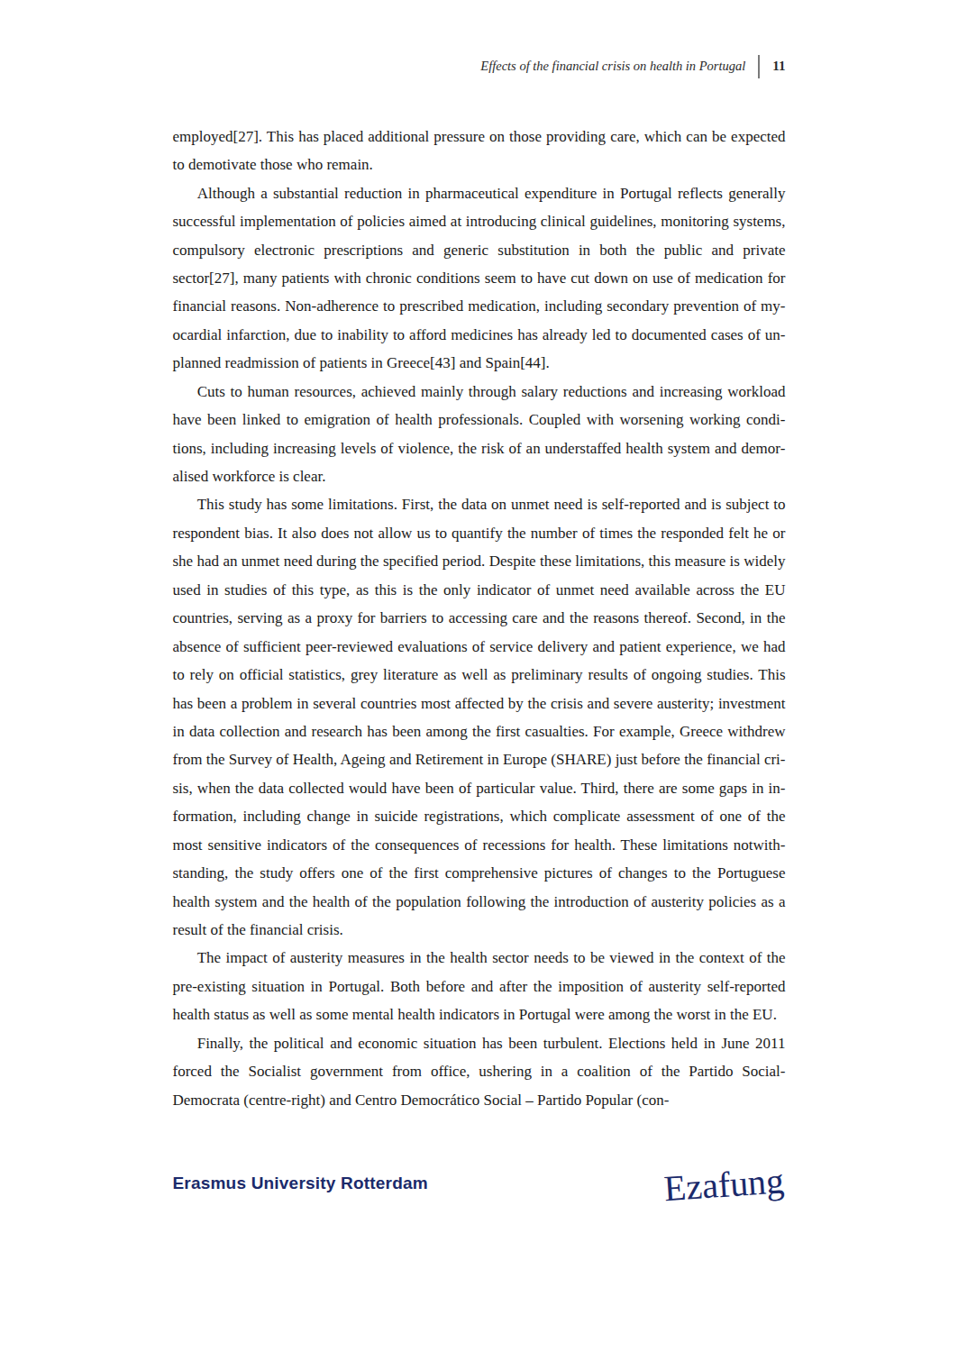Effects of the financial crisis on health in Portugal 11
employed[27]. This has placed additional pressure on those providing care, which can be expected to demotivate those who remain.
Although a substantial reduction in pharmaceutical expenditure in Portugal reflects generally successful implementation of policies aimed at introducing clinical guidelines, monitoring systems, compulsory electronic prescriptions and generic substitution in both the public and private sector[27], many patients with chronic conditions seem to have cut down on use of medication for financial reasons. Non-adherence to prescribed medication, including secondary prevention of myocardial infarction, due to inability to afford medicines has already led to documented cases of unplanned readmission of patients in Greece[43] and Spain[44].
Cuts to human resources, achieved mainly through salary reductions and increasing workload have been linked to emigration of health professionals. Coupled with worsening working conditions, including increasing levels of violence, the risk of an understaffed health system and demoralised workforce is clear.
This study has some limitations. First, the data on unmet need is self-reported and is subject to respondent bias. It also does not allow us to quantify the number of times the responded felt he or she had an unmet need during the specified period. Despite these limitations, this measure is widely used in studies of this type, as this is the only indicator of unmet need available across the EU countries, serving as a proxy for barriers to accessing care and the reasons thereof. Second, in the absence of sufficient peer-reviewed evaluations of service delivery and patient experience, we had to rely on official statistics, grey literature as well as preliminary results of ongoing studies. This has been a problem in several countries most affected by the crisis and severe austerity; investment in data collection and research has been among the first casualties. For example, Greece withdrew from the Survey of Health, Ageing and Retirement in Europe (SHARE) just before the financial crisis, when the data collected would have been of particular value. Third, there are some gaps in information, including change in suicide registrations, which complicate assessment of one of the most sensitive indicators of the consequences of recessions for health. These limitations notwithstanding, the study offers one of the first comprehensive pictures of changes to the Portuguese health system and the health of the population following the introduction of austerity policies as a result of the financial crisis.
The impact of austerity measures in the health sector needs to be viewed in the context of the pre-existing situation in Portugal. Both before and after the imposition of austerity self-reported health status as well as some mental health indicators in Portugal were among the worst in the EU.
Finally, the political and economic situation has been turbulent. Elections held in June 2011 forced the Socialist government from office, ushering in a coalition of the Partido Social-Democrata (centre-right) and Centro Democrático Social – Partido Popular (con-
Erasmus University Rotterdam
Ezafung